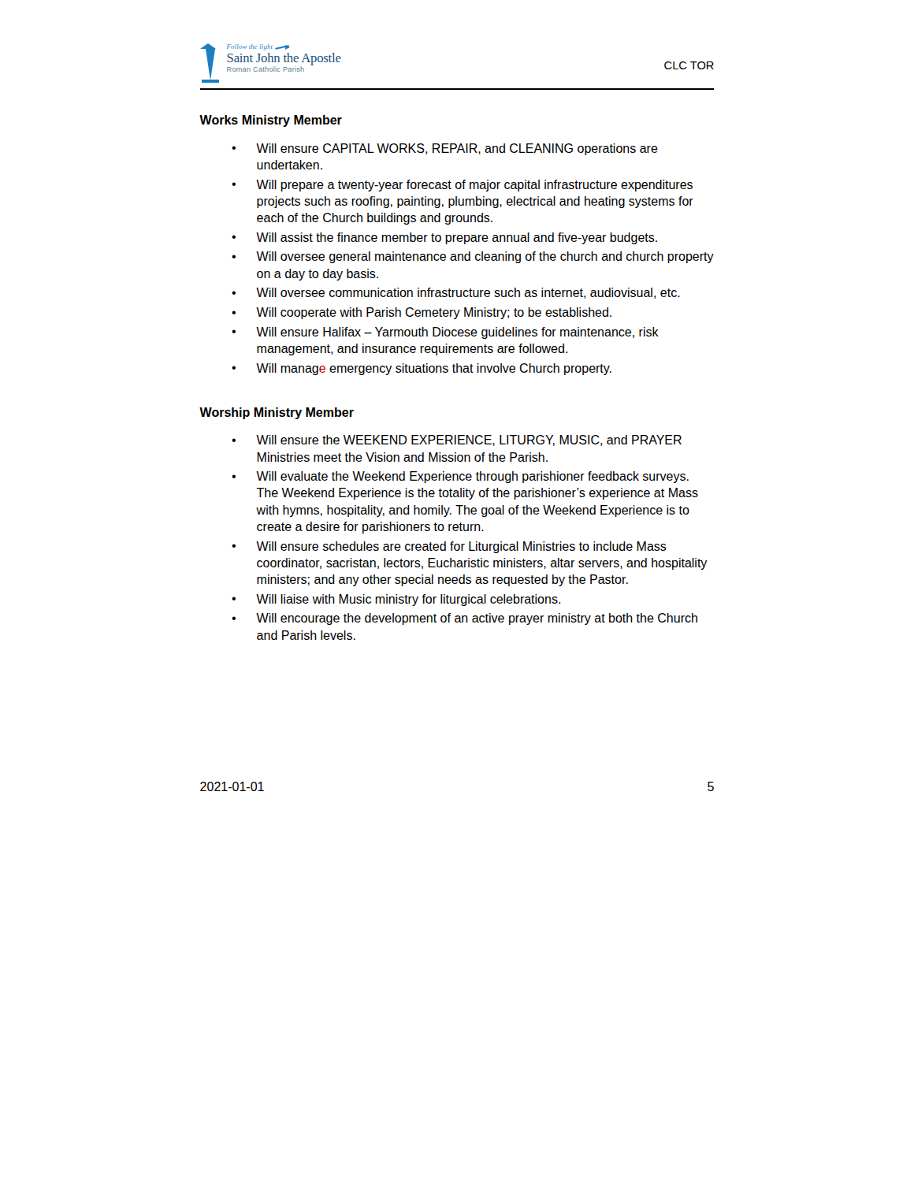Follow the light
Saint John the Apostle
Roman Catholic Parish
CLC TOR
Works Ministry Member
Will ensure CAPITAL WORKS, REPAIR, and CLEANING operations are undertaken.
Will prepare a twenty-year forecast of major capital infrastructure expenditures projects such as roofing, painting, plumbing, electrical and heating systems for each of the Church buildings and grounds.
Will assist the finance member to prepare annual and five-year budgets.
Will oversee general maintenance and cleaning of the church and church property on a day to day basis.
Will oversee communication infrastructure such as internet, audiovisual, etc.
Will cooperate with Parish Cemetery Ministry; to be established.
Will ensure Halifax – Yarmouth Diocese guidelines for maintenance, risk management, and insurance requirements are followed.
Will manage emergency situations that involve Church property.
Worship Ministry Member
Will ensure the WEEKEND EXPERIENCE, LITURGY, MUSIC, and PRAYER Ministries meet the Vision and Mission of the Parish.
Will evaluate the Weekend Experience through parishioner feedback surveys. The Weekend Experience is the totality of the parishioner’s experience at Mass with hymns, hospitality, and homily. The goal of the Weekend Experience is to create a desire for parishioners to return.
Will ensure schedules are created for Liturgical Ministries to include Mass coordinator, sacristan, lectors, Eucharistic ministers, altar servers, and hospitality ministers; and any other special needs as requested by the Pastor.
Will liaise with Music ministry for liturgical celebrations.
Will encourage the development of an active prayer ministry at both the Church and Parish levels.
2021-01-01 5